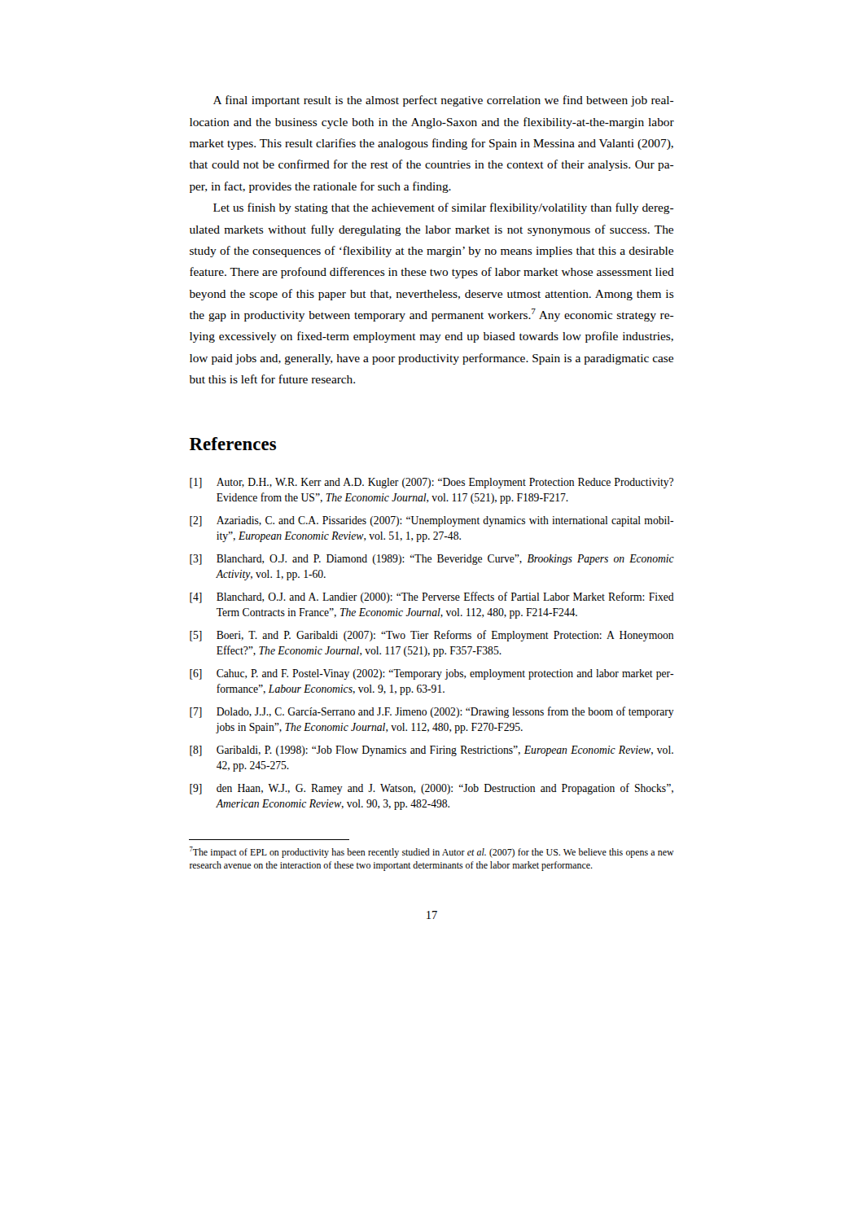A final important result is the almost perfect negative correlation we find between job reallocation and the business cycle both in the Anglo-Saxon and the flexibility-at-the-margin labor market types. This result clarifies the analogous finding for Spain in Messina and Valanti (2007), that could not be confirmed for the rest of the countries in the context of their analysis. Our paper, in fact, provides the rationale for such a finding.
Let us finish by stating that the achievement of similar flexibility/volatility than fully deregulated markets without fully deregulating the labor market is not synonymous of success. The study of the consequences of ‘flexibility at the margin’ by no means implies that this a desirable feature. There are profound differences in these two types of labor market whose assessment lied beyond the scope of this paper but that, nevertheless, deserve utmost attention. Among them is the gap in productivity between temporary and permanent workers.7 Any economic strategy relying excessively on fixed-term employment may end up biased towards low profile industries, low paid jobs and, generally, have a poor productivity performance. Spain is a paradigmatic case but this is left for future research.
References
[1] Autor, D.H., W.R. Kerr and A.D. Kugler (2007): “Does Employment Protection Reduce Productivity? Evidence from the US”, The Economic Journal, vol. 117 (521), pp. F189-F217.
[2] Azariadis, C. and C.A. Pissarides (2007): “Unemployment dynamics with international capital mobility”, European Economic Review, vol. 51, 1, pp. 27-48.
[3] Blanchard, O.J. and P. Diamond (1989): “The Beveridge Curve”, Brookings Papers on Economic Activity, vol. 1, pp. 1-60.
[4] Blanchard, O.J. and A. Landier (2000): “The Perverse Effects of Partial Labor Market Reform: Fixed Term Contracts in France”, The Economic Journal, vol. 112, 480, pp. F214-F244.
[5] Boeri, T. and P. Garibaldi (2007): “Two Tier Reforms of Employment Protection: A Honeymoon Effect?”, The Economic Journal, vol. 117 (521), pp. F357-F385.
[6] Cahuc, P. and F. Postel-Vinay (2002): “Temporary jobs, employment protection and labor market performance”, Labour Economics, vol. 9, 1, pp. 63-91.
[7] Dolado, J.J., C. García-Serrano and J.F. Jimeno (2002): “Drawing lessons from the boom of temporary jobs in Spain”, The Economic Journal, vol. 112, 480, pp. F270-F295.
[8] Garibaldi, P. (1998): “Job Flow Dynamics and Firing Restrictions”, European Economic Review, vol. 42, pp. 245-275.
[9] den Haan, W.J., G. Ramey and J. Watson, (2000): “Job Destruction and Propagation of Shocks”, American Economic Review, vol. 90, 3, pp. 482-498.
7 The impact of EPL on productivity has been recently studied in Autor et al. (2007) for the US. We believe this opens a new research avenue on the interaction of these two important determinants of the labor market performance.
17